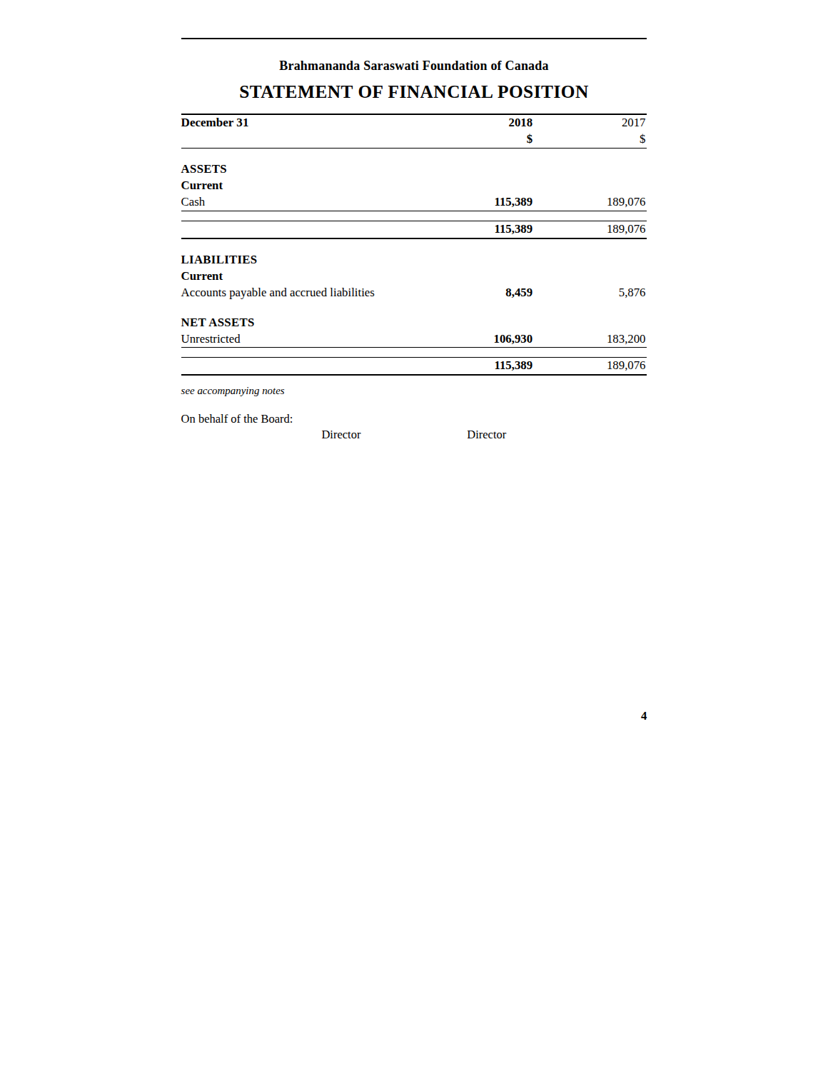Brahmananda Saraswati Foundation of Canada
STATEMENT OF FINANCIAL POSITION
| December 31 | 2018 | 2017 |
| | $ | $ |
| ASSETS | | |
| Current | | |
| Cash | 115,389 | 189,076 |
| | 115,389 | 189,076 |
| LIABILITIES | | |
| Current | | |
| Accounts payable and accrued liabilities | 8,459 | 5,876 |
| NET ASSETS | | |
| Unrestricted | 106,930 | 183,200 |
| | 115,389 | 189,076 |
see accompanying notes
On behalf of the Board:
Director Director
4